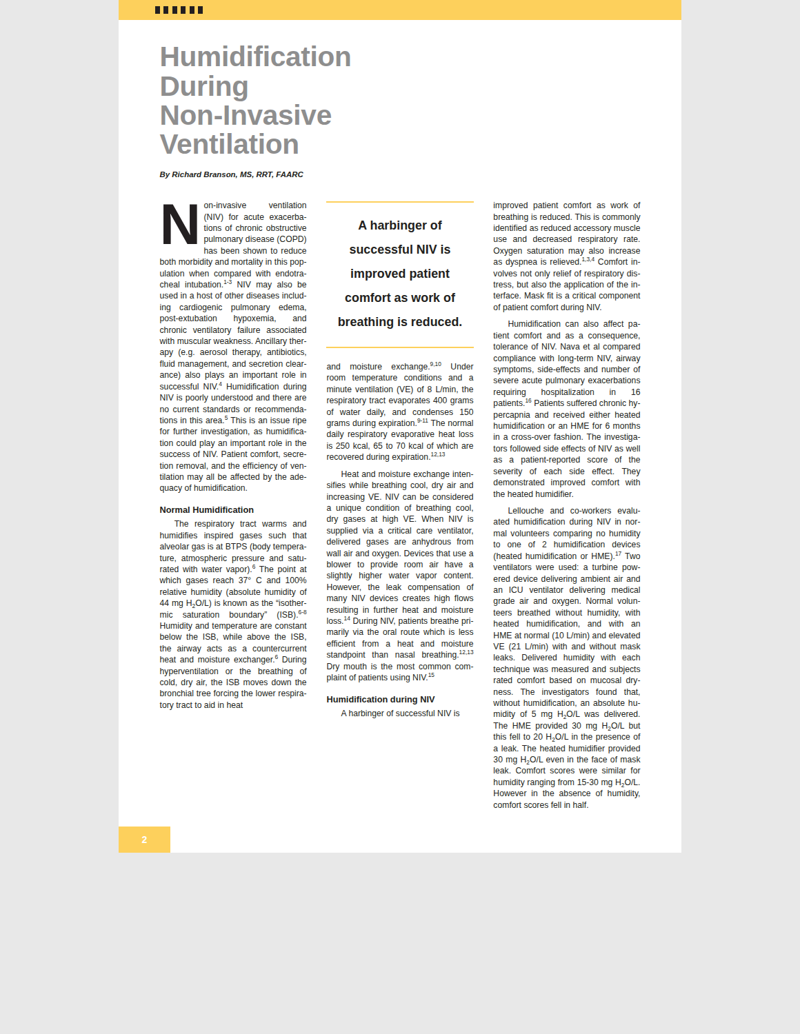Humidification During
Non-Invasive Ventilation
By Richard Branson, MS, RRT, FAARC
Non-invasive ventilation (NIV) for acute exacerbations of chronic obstructive pulmonary disease (COPD) has been shown to reduce both morbidity and mortality in this population when compared with endotracheal intubation.1-3 NIV may also be used in a host of other diseases including cardiogenic pulmonary edema, post-extubation hypoxemia, and chronic ventilatory failure associated with muscular weakness. Ancillary therapy (e.g. aerosol therapy, antibiotics, fluid management, and secretion clearance) also plays an important role in successful NIV.4 Humidification during NIV is poorly understood and there are no current standards or recommendations in this area.5 This is an issue ripe for further investigation, as humidification could play an important role in the success of NIV. Patient comfort, secretion removal, and the efficiency of ventilation may all be affected by the adequacy of humidification.
Normal Humidification
The respiratory tract warms and humidifies inspired gases such that alveolar gas is at BTPS (body temperature, atmospheric pressure and saturated with water vapor).6 The point at which gases reach 37° C and 100% relative humidity (absolute humidity of 44 mg H2O/L) is known as the “isothermic saturation boundary” (ISB).6-8 Humidity and temperature are constant below the ISB, while above the ISB, the airway acts as a countercurrent heat and moisture exchanger.6 During hyperventilation or the breathing of cold, dry air, the ISB moves down the bronchial tree forcing the lower respiratory tract to aid in heat
A harbinger of successful NIV is improved patient comfort as work of breathing is reduced.
and moisture exchange.9,10 Under room temperature conditions and a minute ventilation (VE) of 8 L/min, the respiratory tract evaporates 400 grams of water daily, and condenses 150 grams during expiration.9-11 The normal daily respiratory evaporative heat loss is 250 kcal, 65 to 70 kcal of which are recovered during expiration.12,13
Heat and moisture exchange intensifies while breathing cool, dry air and increasing VE. NIV can be considered a unique condition of breathing cool, dry gases at high VE. When NIV is supplied via a critical care ventilator, delivered gases are anhydrous from wall air and oxygen. Devices that use a blower to provide room air have a slightly higher water vapor content. However, the leak compensation of many NIV devices creates high flows resulting in further heat and moisture loss.14 During NIV, patients breathe primarily via the oral route which is less efficient from a heat and moisture standpoint than nasal breathing.12,13 Dry mouth is the most common complaint of patients using NIV.15
Humidification during NIV
A harbinger of successful NIV is
improved patient comfort as work of breathing is reduced. This is commonly identified as reduced accessory muscle use and decreased respiratory rate. Oxygen saturation may also increase as dyspnea is relieved.1,3,4 Comfort involves not only relief of respiratory distress, but also the application of the interface. Mask fit is a critical component of patient comfort during NIV.
Humidification can also affect patient comfort and as a consequence, tolerance of NIV. Nava et al compared compliance with long-term NIV, airway symptoms, side-effects and number of severe acute pulmonary exacerbations requiring hospitalization in 16 patients.16 Patients suffered chronic hypercapnia and received either heated humidification or an HME for 6 months in a cross-over fashion. The investigators followed side effects of NIV as well as a patient-reported score of the severity of each side effect. They demonstrated improved comfort with the heated humidifier.
Lellouche and co-workers evaluated humidification during NIV in normal volunteers comparing no humidity to one of 2 humidification devices (heated humidification or HME).17 Two ventilators were used: a turbine powered device delivering ambient air and an ICU ventilator delivering medical grade air and oxygen. Normal volunteers breathed without humidity, with heated humidification, and with an HME at normal (10 L/min) and elevated VE (21 L/min) with and without mask leaks. Delivered humidity with each technique was measured and subjects rated comfort based on mucosal dryness. The investigators found that, without humidification, an absolute humidity of 5 mg H2O/L was delivered. The HME provided 30 mg H2O/L but this fell to 20 H2O/L in the presence of a leak. The heated humidifier provided 30 mg H2O/L even in the face of mask leak. Comfort scores were similar for humidity ranging from 15-30 mg H2O/L. However in the absence of humidity, comfort scores fell in half.
2